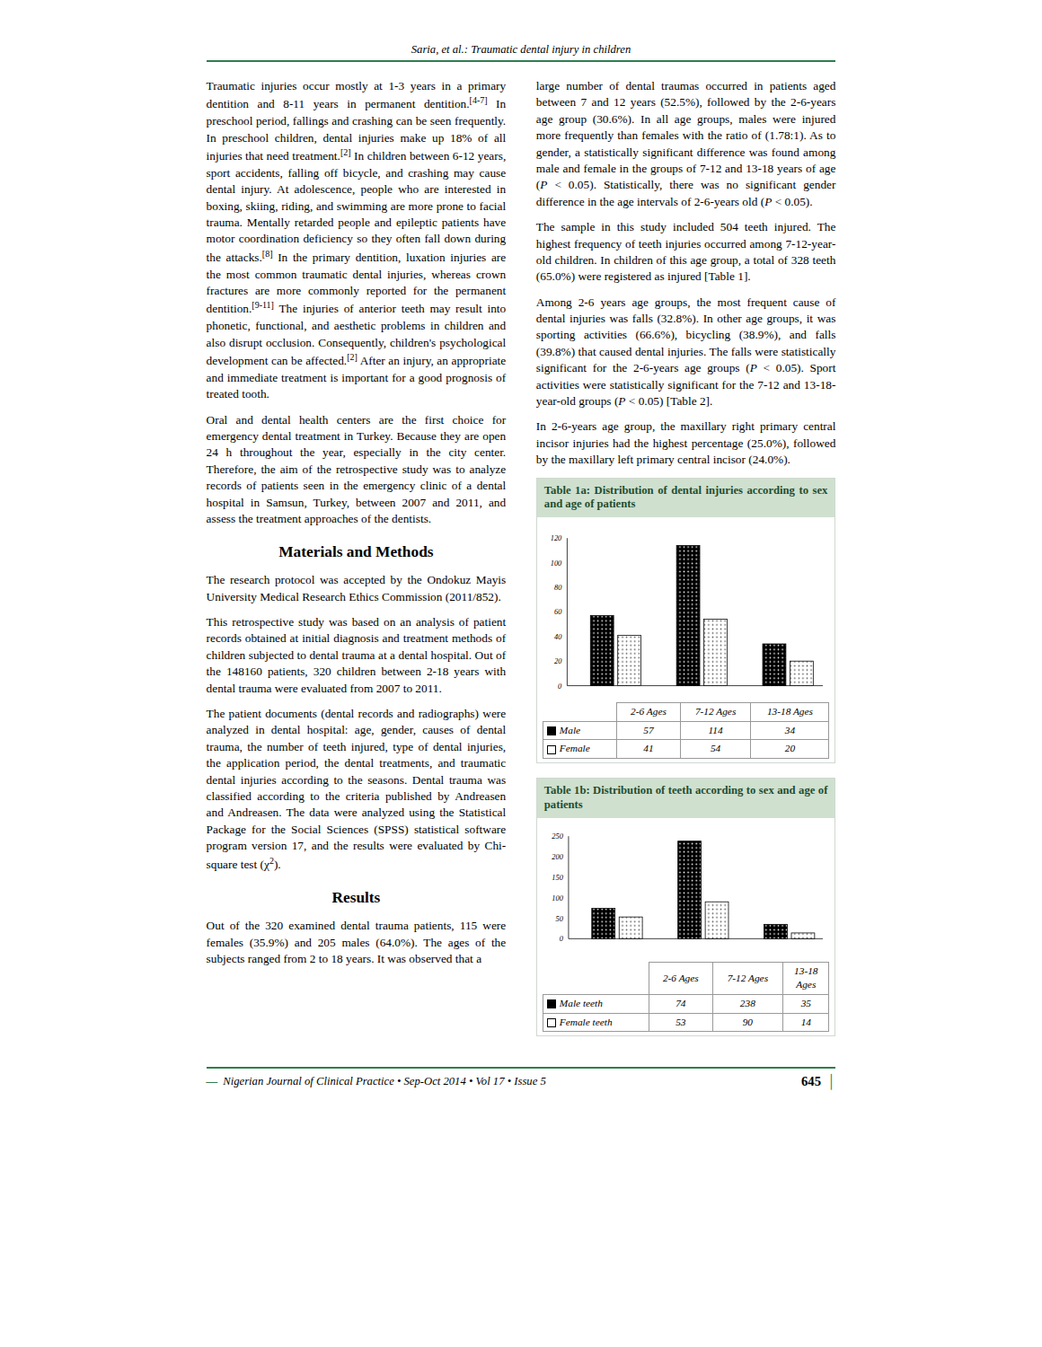Saria, et al.: Traumatic dental injury in children
Traumatic injuries occur mostly at 1-3 years in a primary dentition and 8-11 years in permanent dentition.[4-7] In preschool period, fallings and crashing can be seen frequently. In preschool children, dental injuries make up 18% of all injuries that need treatment.[2] In children between 6-12 years, sport accidents, falling off bicycle, and crashing may cause dental injury. At adolescence, people who are interested in boxing, skiing, riding, and swimming are more prone to facial trauma. Mentally retarded people and epileptic patients have motor coordination deficiency so they often fall down during the attacks.[8] In the primary dentition, luxation injuries are the most common traumatic dental injuries, whereas crown fractures are more commonly reported for the permanent dentition.[9-11] The injuries of anterior teeth may result into phonetic, functional, and aesthetic problems in children and also disrupt occlusion. Consequently, children's psychological development can be affected.[2] After an injury, an appropriate and immediate treatment is important for a good prognosis of treated tooth.
Oral and dental health centers are the first choice for emergency dental treatment in Turkey. Because they are open 24 h throughout the year, especially in the city center. Therefore, the aim of the retrospective study was to analyze records of patients seen in the emergency clinic of a dental hospital in Samsun, Turkey, between 2007 and 2011, and assess the treatment approaches of the dentists.
Materials and Methods
The research protocol was accepted by the Ondokuz Mayis University Medical Research Ethics Commission (2011/852).
This retrospective study was based on an analysis of patient records obtained at initial diagnosis and treatment methods of children subjected to dental trauma at a dental hospital. Out of the 148160 patients, 320 children between 2-18 years with dental trauma were evaluated from 2007 to 2011.
The patient documents (dental records and radiographs) were analyzed in dental hospital: age, gender, causes of dental trauma, the number of teeth injured, type of dental injuries, the application period, the dental treatments, and traumatic dental injuries according to the seasons. Dental trauma was classified according to the criteria published by Andreasen and Andreasen. The data were analyzed using the Statistical Package for the Social Sciences (SPSS) statistical software program version 17, and the results were evaluated by Chi-square test (χ2).
Results
Out of the 320 examined dental trauma patients, 115 were females (35.9%) and 205 males (64.0%). The ages of the subjects ranged from 2 to 18 years. It was observed that a
large number of dental traumas occurred in patients aged between 7 and 12 years (52.5%), followed by the 2-6-years age group (30.6%). In all age groups, males were injured more frequently than females with the ratio of (1.78:1). As to gender, a statistically significant difference was found among male and female in the groups of 7-12 and 13-18 years of age (P < 0.05). Statistically, there was no significant gender difference in the age intervals of 2-6-years old (P < 0.05).
The sample in this study included 504 teeth injured. The highest frequency of teeth injuries occurred among 7-12-year-old children. In children of this age group, a total of 328 teeth (65.0%) were registered as injured [Table 1].
Among 2-6 years age groups, the most frequent cause of dental injuries was falls (32.8%). In other age groups, it was sporting activities (66.6%), bicycling (38.9%), and falls (39.8%) that caused dental injuries. The falls were statistically significant for the 2-6-years age groups (P < 0.05). Sport activities were statistically significant for the 7-12 and 13-18-year-old groups (P < 0.05) [Table 2].
In 2-6-years age group, the maxillary right primary central incisor injuries had the highest percentage (25.0%), followed by the maxillary left primary central incisor (24.0%).
Table 1a: Distribution of dental injuries according to sex and age of patients
120 100 80 60 40 20 0
| | 2-6 Ages | 7-12 Ages | 13-18 Ages |
| Male | 57 | 114 | 34 |
| Female | 41 | 54 | 20 |
Table 1b: Distribution of teeth according to sex and age of patients
250 200 150 100 50 0
| | 2-6 Ages | 7-12 Ages | 13-18 Ages |
| Male teeth | 74 | 238 | 35 |
| Female teeth | 53 | 90 | 14 |
—Nigerian Journal of Clinical Practice • Sep-Oct 2014 • Vol 17 • Issue 5
645│